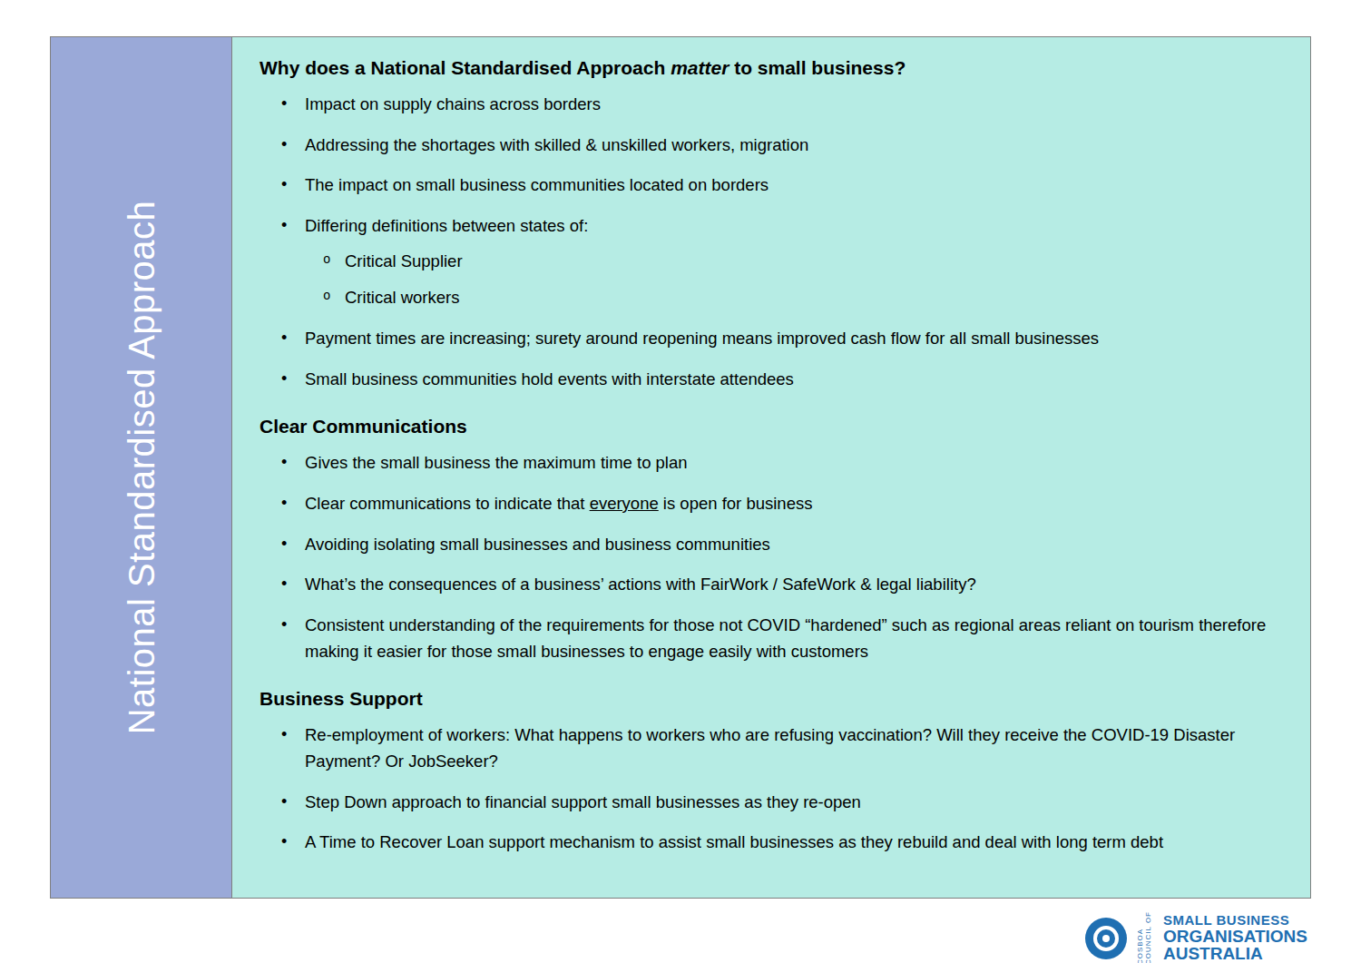National Standardised Approach
Why does a National Standardised Approach matter to small business?
Impact on supply chains across borders
Addressing the shortages with skilled & unskilled workers, migration
The impact on small business communities located on borders
Differing definitions between states of:
Critical Supplier
Critical workers
Payment times are increasing; surety around reopening means improved cash flow for all small businesses
Small business communities hold events with interstate attendees
Clear Communications
Gives the small business the maximum time to plan
Clear communications to indicate that everyone is open for business
Avoiding isolating small businesses and business communities
What’s the consequences of a business’ actions with FairWork / SafeWork & legal liability?
Consistent understanding of the requirements for those not COVID “hardened” such as regional areas reliant on tourism therefore making it easier for those small businesses to engage easily with customers
Business Support
Re-employment of workers: What happens to workers who are refusing vaccination? Will they receive the COVID-19 Disaster Payment? Or JobSeeker?
Step Down approach to financial support small businesses as they re-open
A Time to Recover Loan support mechanism to assist small businesses as they rebuild and deal with long term debt
COSBOA
COUNCIL OF
Small Business
Organisations
Australia